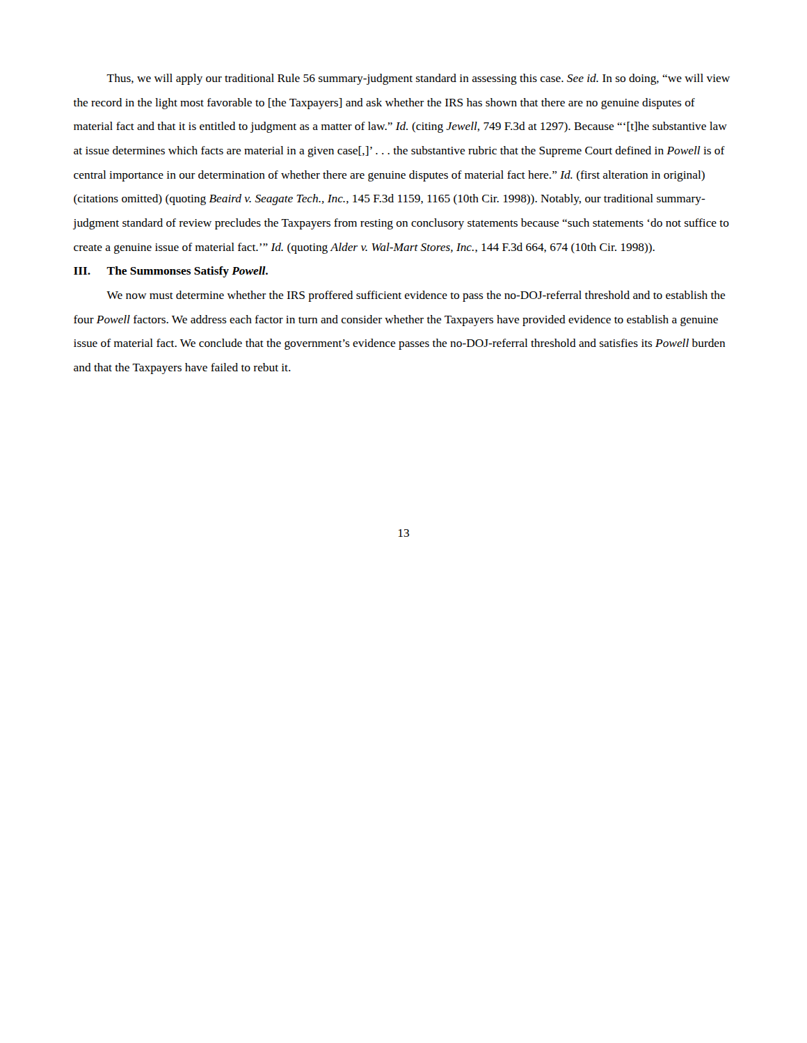Thus, we will apply our traditional Rule 56 summary-judgment standard in assessing this case. See id. In so doing, “we will view the record in the light most favorable to [the Taxpayers] and ask whether the IRS has shown that there are no genuine disputes of material fact and that it is entitled to judgment as a matter of law.” Id. (citing Jewell, 749 F.3d at 1297). Because “‘[t]he substantive law at issue determines which facts are material in a given case[,]’ . . . the substantive rubric that the Supreme Court defined in Powell is of central importance in our determination of whether there are genuine disputes of material fact here.” Id. (first alteration in original) (citations omitted) (quoting Beaird v. Seagate Tech., Inc., 145 F.3d 1159, 1165 (10th Cir. 1998)). Notably, our traditional summary-judgment standard of review precludes the Taxpayers from resting on conclusory statements because “such statements ‘do not suffice to create a genuine issue of material fact.’” Id. (quoting Alder v. Wal-Mart Stores, Inc., 144 F.3d 664, 674 (10th Cir. 1998)).
III. The Summonses Satisfy Powell.
We now must determine whether the IRS proffered sufficient evidence to pass the no-DOJ-referral threshold and to establish the four Powell factors. We address each factor in turn and consider whether the Taxpayers have provided evidence to establish a genuine issue of material fact. We conclude that the government’s evidence passes the no-DOJ-referral threshold and satisfies its Powell burden and that the Taxpayers have failed to rebut it.
13